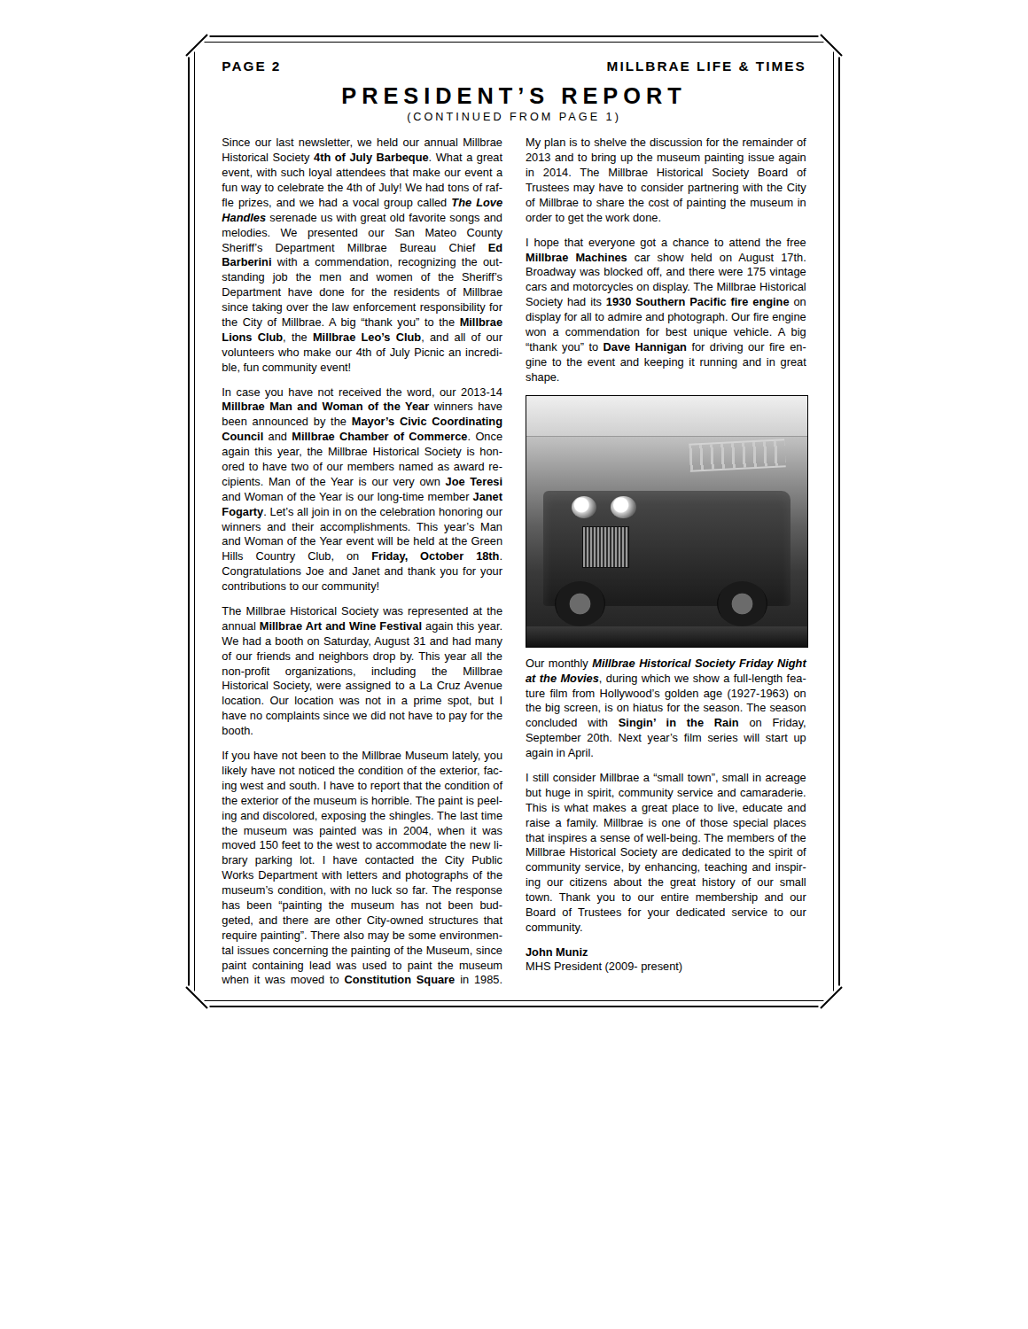Page 2
Millbrae Life & Times
President’s Report
(continued from page 1)
Since our last newsletter, we held our annual Millbrae Historical Society 4th of July Barbeque. What a great event, with such loyal attendees that make our event a fun way to celebrate the 4th of July! We had tons of raffle prizes, and we had a vocal group called The Love Handles serenade us with great old favorite songs and melodies. We presented our San Mateo County Sheriff’s Department Millbrae Bureau Chief Ed Barberini with a commendation, recognizing the outstanding job the men and women of the Sheriff’s Department have done for the residents of Millbrae since taking over the law enforcement responsibility for the City of Millbrae. A big “thank you” to the Millbrae Lions Club, the Millbrae Leo’s Club, and all of our volunteers who make our 4th of July Picnic an incredible, fun community event!
In case you have not received the word, our 2013-14 Millbrae Man and Woman of the Year winners have been announced by the Mayor’s Civic Coordinating Council and Millbrae Chamber of Commerce. Once again this year, the Millbrae Historical Society is honored to have two of our members named as award recipients. Man of the Year is our very own Joe Teresi and Woman of the Year is our long-time member Janet Fogarty. Let’s all join in on the celebration honoring our winners and their accomplishments. This year’s Man and Woman of the Year event will be held at the Green Hills Country Club, on Friday, October 18th. Congratulations Joe and Janet and thank you for your contributions to our community!
The Millbrae Historical Society was represented at the annual Millbrae Art and Wine Festival again this year. We had a booth on Saturday, August 31 and had many of our friends and neighbors drop by. This year all the non-profit organizations, including the Millbrae Historical Society, were assigned to a La Cruz Avenue location. Our location was not in a prime spot, but I have no complaints since we did not have to pay for the booth.
If you have not been to the Millbrae Museum lately, you likely have not noticed the condition of the exterior, facing west and south. I have to report that the condition of the exterior of the museum is horrible. The paint is peeling and discolored, exposing the shingles. The last time the museum was painted was in 2004, when it was moved 150 feet to the west to accommodate the new library parking lot. I have contacted the City Public Works Department with letters and photographs of the museum’s condition, with no luck so far. The response has been “painting the museum has not been budgeted, and there are other City-owned structures that require painting”. There also may be some environmental issues concerning the painting of the Museum, since paint containing lead was used to paint the museum when it was moved to Constitution Square in 1985. My plan is to shelve the discussion for the remainder of 2013 and to bring up the museum painting issue again in 2014. The Millbrae Historical Society Board of Trustees may have to consider partnering with the City of Millbrae to share the cost of painting the museum in order to get the work done.
I hope that everyone got a chance to attend the free Millbrae Machines car show held on August 17th. Broadway was blocked off, and there were 175 vintage cars and motorcycles on display. The Millbrae Historical Society had its 1930 Southern Pacific fire engine on display for all to admire and photograph. Our fire engine won a commendation for best unique vehicle. A big “thank you” to Dave Hannigan for driving our fire engine to the event and keeping it running and in great shape.
Our monthly Millbrae Historical Society Friday Night at the Movies, during which we show a full-length feature film from Hollywood’s golden age (1927-1963) on the big screen, is on hiatus for the season. The season concluded with Singin’ in the Rain on Friday, September 20th. Next year’s film series will start up again in April.
I still consider Millbrae a “small town”, small in acreage but huge in spirit, community service and camaraderie. This is what makes a great place to live, educate and raise a family. Millbrae is one of those special places that inspires a sense of well-being. The members of the Millbrae Historical Society are dedicated to the spirit of community service, by enhancing, teaching and inspiring our citizens about the great history of our small town. Thank you to our entire membership and our Board of Trustees for your dedicated service to our community.
John Muniz
MHS President (2009- present)